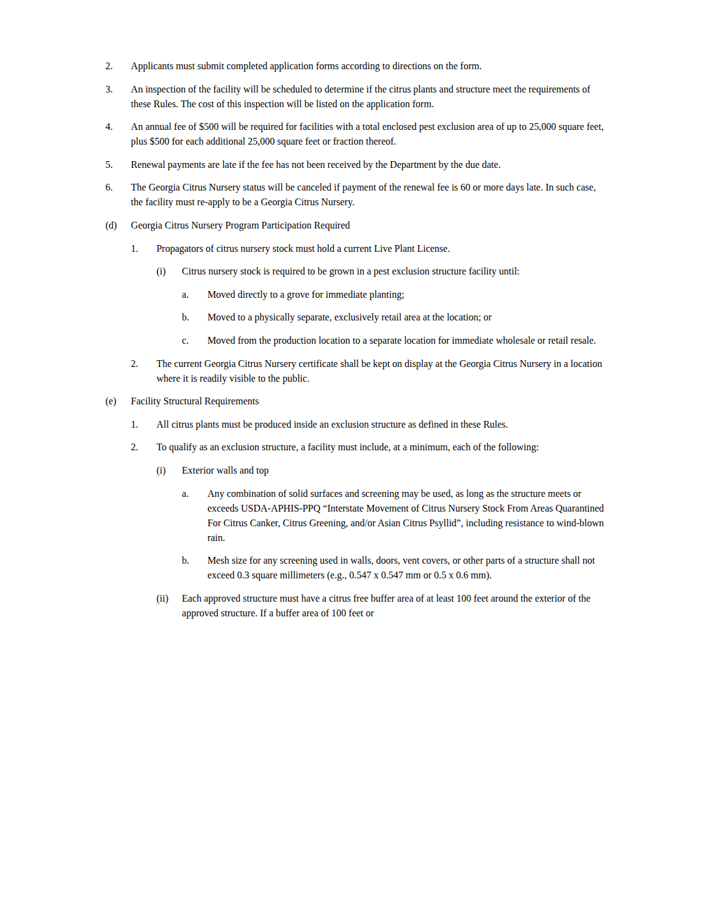2. Applicants must submit completed application forms according to directions on the form.
3. An inspection of the facility will be scheduled to determine if the citrus plants and structure meet the requirements of these Rules. The cost of this inspection will be listed on the application form.
4. An annual fee of $500 will be required for facilities with a total enclosed pest exclusion area of up to 25,000 square feet, plus $500 for each additional 25,000 square feet or fraction thereof.
5. Renewal payments are late if the fee has not been received by the Department by the due date.
6. The Georgia Citrus Nursery status will be canceled if payment of the renewal fee is 60 or more days late. In such case, the facility must re-apply to be a Georgia Citrus Nursery.
(d) Georgia Citrus Nursery Program Participation Required
1. Propagators of citrus nursery stock must hold a current Live Plant License.
(i) Citrus nursery stock is required to be grown in a pest exclusion structure facility until:
a. Moved directly to a grove for immediate planting;
b. Moved to a physically separate, exclusively retail area at the location; or
c. Moved from the production location to a separate location for immediate wholesale or retail resale.
2. The current Georgia Citrus Nursery certificate shall be kept on display at the Georgia Citrus Nursery in a location where it is readily visible to the public.
(e) Facility Structural Requirements
1. All citrus plants must be produced inside an exclusion structure as defined in these Rules.
2. To qualify as an exclusion structure, a facility must include, at a minimum, each of the following:
(i) Exterior walls and top
a. Any combination of solid surfaces and screening may be used, as long as the structure meets or exceeds USDA-APHIS-PPQ “Interstate Movement of Citrus Nursery Stock From Areas Quarantined For Citrus Canker, Citrus Greening, and/or Asian Citrus Psyllid”, including resistance to wind-blown rain.
b. Mesh size for any screening used in walls, doors, vent covers, or other parts of a structure shall not exceed 0.3 square millimeters (e.g., 0.547 x 0.547 mm or 0.5 x 0.6 mm).
(ii) Each approved structure must have a citrus free buffer area of at least 100 feet around the exterior of the approved structure. If a buffer area of 100 feet or